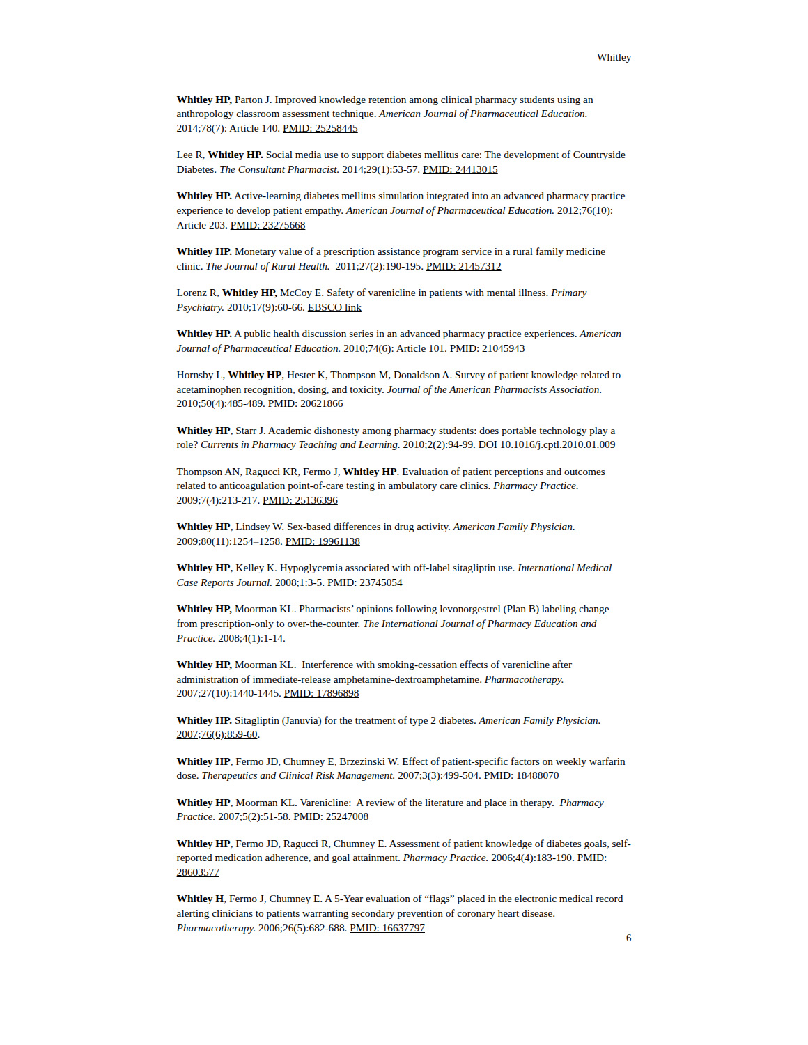Whitley
Whitley HP, Parton J. Improved knowledge retention among clinical pharmacy students using an anthropology classroom assessment technique. American Journal of Pharmaceutical Education. 2014;78(7): Article 140. PMID: 25258445
Lee R, Whitley HP. Social media use to support diabetes mellitus care: The development of Countryside Diabetes. The Consultant Pharmacist. 2014;29(1):53-57. PMID: 24413015
Whitley HP. Active-learning diabetes mellitus simulation integrated into an advanced pharmacy practice experience to develop patient empathy. American Journal of Pharmaceutical Education. 2012;76(10): Article 203. PMID: 23275668
Whitley HP. Monetary value of a prescription assistance program service in a rural family medicine clinic. The Journal of Rural Health. 2011;27(2):190-195. PMID: 21457312
Lorenz R, Whitley HP, McCoy E. Safety of varenicline in patients with mental illness. Primary Psychiatry. 2010;17(9):60-66. EBSCO link
Whitley HP. A public health discussion series in an advanced pharmacy practice experiences. American Journal of Pharmaceutical Education. 2010;74(6): Article 101. PMID: 21045943
Hornsby L, Whitley HP, Hester K, Thompson M, Donaldson A. Survey of patient knowledge related to acetaminophen recognition, dosing, and toxicity. Journal of the American Pharmacists Association. 2010;50(4):485-489. PMID: 20621866
Whitley HP, Starr J. Academic dishonesty among pharmacy students: does portable technology play a role? Currents in Pharmacy Teaching and Learning. 2010;2(2):94-99. DOI 10.1016/j.cptl.2010.01.009
Thompson AN, Ragucci KR, Fermo J, Whitley HP. Evaluation of patient perceptions and outcomes related to anticoagulation point-of-care testing in ambulatory care clinics. Pharmacy Practice. 2009;7(4):213-217. PMID: 25136396
Whitley HP, Lindsey W. Sex-based differences in drug activity. American Family Physician. 2009;80(11):1254–1258. PMID: 19961138
Whitley HP, Kelley K. Hypoglycemia associated with off-label sitagliptin use. International Medical Case Reports Journal. 2008;1:3-5. PMID: 23745054
Whitley HP, Moorman KL. Pharmacists’ opinions following levonorgestrel (Plan B) labeling change from prescription-only to over-the-counter. The International Journal of Pharmacy Education and Practice. 2008;4(1):1-14.
Whitley HP, Moorman KL. Interference with smoking-cessation effects of varenicline after administration of immediate-release amphetamine-dextroamphetamine. Pharmacotherapy. 2007;27(10):1440-1445. PMID: 17896898
Whitley HP. Sitagliptin (Januvia) for the treatment of type 2 diabetes. American Family Physician. 2007;76(6):859-60.
Whitley HP, Fermo JD, Chumney E, Brzezinski W. Effect of patient-specific factors on weekly warfarin dose. Therapeutics and Clinical Risk Management. 2007;3(3):499-504. PMID: 18488070
Whitley HP, Moorman KL. Varenicline: A review of the literature and place in therapy. Pharmacy Practice. 2007;5(2):51-58. PMID: 25247008
Whitley HP, Fermo JD, Ragucci R, Chumney E. Assessment of patient knowledge of diabetes goals, self- reported medication adherence, and goal attainment. Pharmacy Practice. 2006;4(4):183-190. PMID: 28603577
Whitley H, Fermo J, Chumney E. A 5-Year evaluation of “flags” placed in the electronic medical record alerting clinicians to patients warranting secondary prevention of coronary heart disease. Pharmacotherapy. 2006;26(5):682-688. PMID: 16637797
6